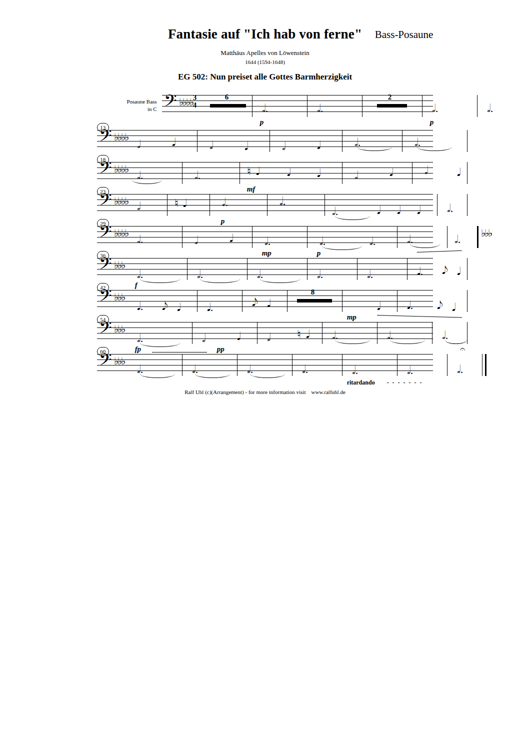Bass-Posaune
Fantasie auf "Ich hab von ferne"
Matthäus Apelles von Löwenstein
1644 (1594-1648)
EG 502: Nun preiset alle Gottes Barmherzigkeit
Posaune Bass
in C
𝄢 ♭♭♭♭ 34 6 𝅗𝅥. p 𝅗𝅥. 2 𝅗𝅥. p 𝅗𝅥.
13
𝄢 ♭♭♭♭ 𝅗𝅥 𝅘𝅥 𝅗𝅥 𝅘𝅥 𝅗𝅥 𝅘𝅥 𝅗𝅥. 𝅗𝅥.
18
𝄢 ♭♭♭♭ 𝅗𝅥. 𝅗𝅥. ♮ 𝅘𝅥 𝅘𝅥 𝅘𝅥 mf 𝅗𝅥 𝅘𝅥 𝅗𝅥 𝅘𝅥
23
𝄢 ♭♭♭♭ 𝅗𝅥 ♮ 𝅘𝅥 𝅗𝅥. p 𝅗𝅥. 𝅗𝅥. 𝅘𝅥 𝅘𝅥 𝅘𝅥 𝅗𝅥.
29
𝄢 ♭♭♭♭ 𝅗𝅥. 𝅗𝅥 𝅘𝅥 𝅗𝅥. mp 𝅗𝅥. p 𝅗𝅥. 𝅗𝅥. 𝅗𝅥. ♭♭♭
36
𝄢 ♭♭♭ 𝅗𝅥. f 𝅗𝅥. 𝅗𝅥. 𝅗𝅥. 𝅗𝅥. 𝅘𝅥. 𝅘𝅥𝅮 𝅘𝅥
42
𝄢 ♭♭♭ 𝅘𝅥. 𝅘𝅥𝅮 𝅘𝅥 𝅘𝅥. 𝅘𝅥𝅮 𝅘𝅥 8 mp 𝅘𝅥 𝅘𝅥. 𝅘𝅥𝅮 𝅘𝅥
54
𝄢 ♭♭♭ 𝅗𝅥. fp 𝅗𝅥 𝅘𝅥 pp 𝅗𝅥 ♮ 𝅘𝅥 𝅗𝅥. 𝅗𝅥. 𝅗𝅥.
60
𝄢 ♭♭♭ 𝅗𝅥. 𝅗𝅥. 𝅗𝅥. 𝅗𝅥. 𝅗𝅥. ritardando - - - - - - - 𝅗𝅥. 𝄐 𝅗𝅥.
Ralf Uhl (c)(Arrangement) - for more information visit www.ralfuhl.de